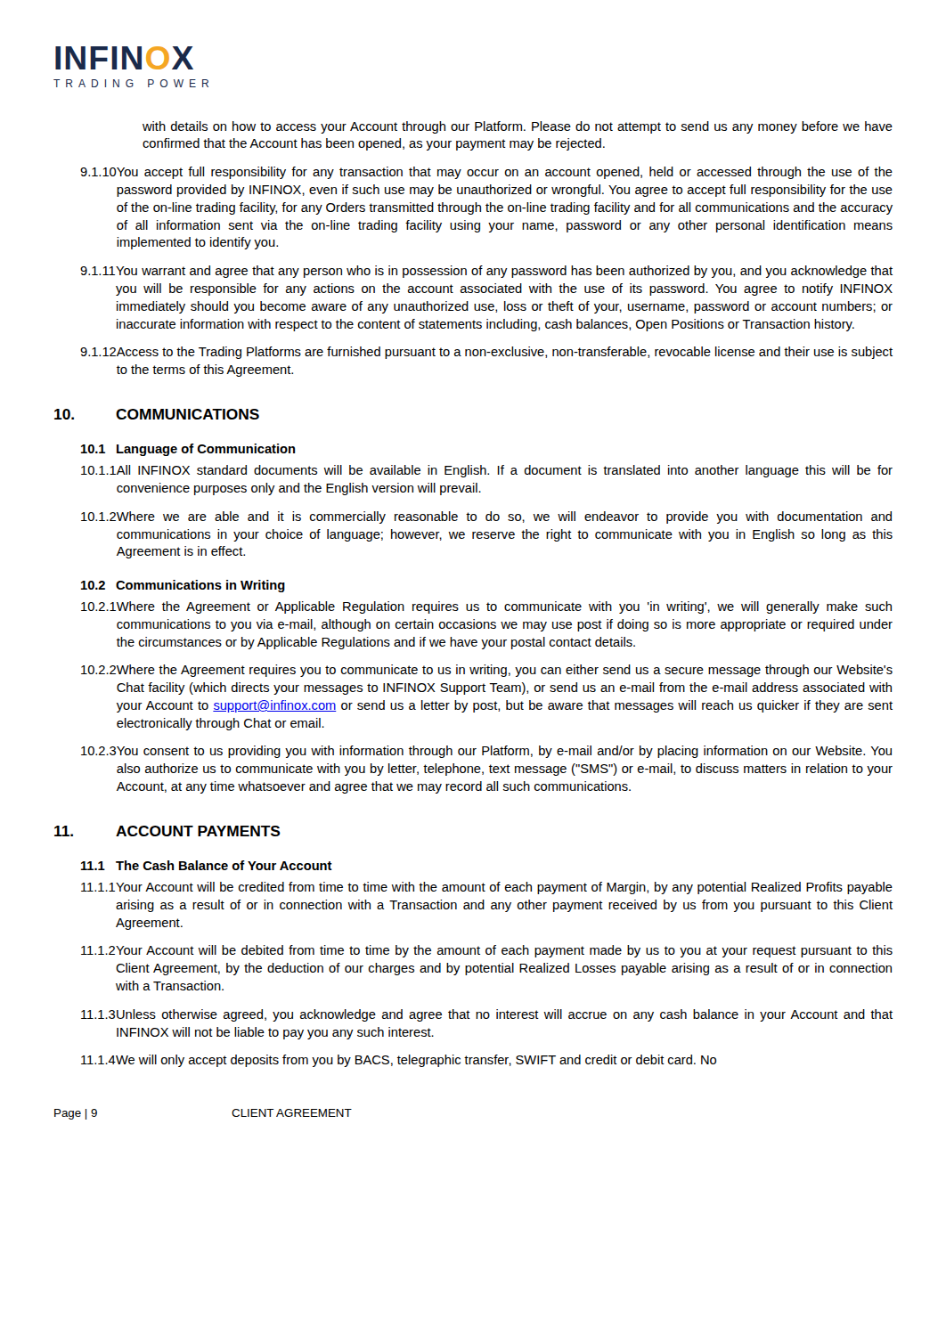INFINOX
TRADING POWER
with details on how to access your Account through our Platform. Please do not attempt to send us any money before we have confirmed that the Account has been opened, as your payment may be rejected.
9.1.10
You accept full responsibility for any transaction that may occur on an account opened, held or accessed through the use of the password provided by INFINOX, even if such use may be unauthorized or wrongful. You agree to accept full responsibility for the use of the on-line trading facility, for any Orders transmitted through the on-line trading facility and for all communications and the accuracy of all information sent via the on-line trading facility using your name, password or any other personal identification means implemented to identify you.
9.1.11
You warrant and agree that any person who is in possession of any password has been authorized by you, and you acknowledge that you will be responsible for any actions on the account associated with the use of its password. You agree to notify INFINOX immediately should you become aware of any unauthorized use, loss or theft of your, username, password or account numbers; or inaccurate information with respect to the content of statements including, cash balances, Open Positions or Transaction history.
9.1.12
Access to the Trading Platforms are furnished pursuant to a non-exclusive, non-transferable, revocable license and their use is subject to the terms of this Agreement.
10. COMMUNICATIONS
10.1 Language of Communication
10.1.1
All INFINOX standard documents will be available in English. If a document is translated into another language this will be for convenience purposes only and the English version will prevail.
10.1.2
Where we are able and it is commercially reasonable to do so, we will endeavor to provide you with documentation and communications in your choice of language; however, we reserve the right to communicate with you in English so long as this Agreement is in effect.
10.2 Communications in Writing
10.2.1
Where the Agreement or Applicable Regulation requires us to communicate with you 'in writing', we will generally make such communications to you via e-mail, although on certain occasions we may use post if doing so is more appropriate or required under the circumstances or by Applicable Regulations and if we have your postal contact details.
10.2.2
Where the Agreement requires you to communicate to us in writing, you can either send us a secure message through our Website's Chat facility (which directs your messages to INFINOX Support Team), or send us an e-mail from the e-mail address associated with your Account to support@infinox.com or send us a letter by post, but be aware that messages will reach us quicker if they are sent electronically through Chat or email.
10.2.3
You consent to us providing you with information through our Platform, by e-mail and/or by placing information on our Website. You also authorize us to communicate with you by letter, telephone, text message ("SMS") or e-mail, to discuss matters in relation to your Account, at any time whatsoever and agree that we may record all such communications.
11. ACCOUNT PAYMENTS
11.1 The Cash Balance of Your Account
11.1.1
Your Account will be credited from time to time with the amount of each payment of Margin, by any potential Realized Profits payable arising as a result of or in connection with a Transaction and any other payment received by us from you pursuant to this Client Agreement.
11.1.2
Your Account will be debited from time to time by the amount of each payment made by us to you at your request pursuant to this Client Agreement, by the deduction of our charges and by potential Realized Losses payable arising as a result of or in connection with a Transaction.
11.1.3
Unless otherwise agreed, you acknowledge and agree that no interest will accrue on any cash balance in your Account and that INFINOX will not be liable to pay you any such interest.
11.1.4
We will only accept deposits from you by BACS, telegraphic transfer, SWIFT and credit or debit card. No
Page | 9
CLIENT AGREEMENT